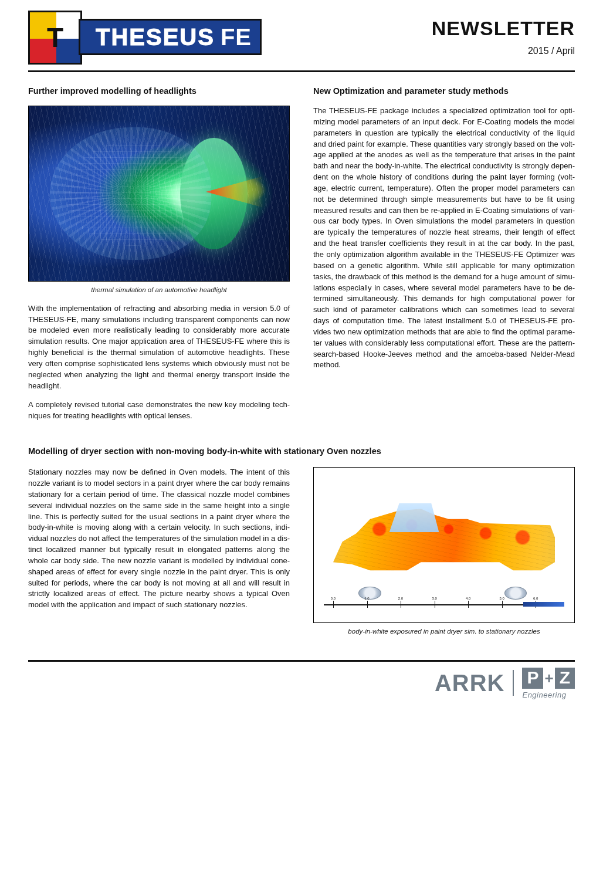T
THESEUS FE
NEWSLETTER
2015 / April
Further improved modelling of headlights
thermal simulation of an automotive headlight
With the implementation of refracting and absorbing media in version 5.0 of THESEUS-FE, many simulations including transparent components can now be modeled even more realistically leading to considerably more accurate simulation results. One major application area of THESEUS-FE where this is highly beneficial is the thermal simulation of automotive headlights. These very often comprise sophisticated lens systems which obviously must not be neglected when analyzing the light and thermal energy transport inside the headlight.
A completely revised tutorial case demonstrates the new key modeling techniques for treating headlights with optical lenses.
New Optimization and parameter study methods
The THESEUS-FE package includes a specialized optimization tool for optimizing model parameters of an input deck. For E-Coating models the model parameters in question are typically the electrical conductivity of the liquid and dried paint for example. These quantities vary strongly based on the voltage applied at the anodes as well as the temperature that arises in the paint bath and near the body-in-white. The electrical conductivity is strongly dependent on the whole history of conditions during the paint layer forming (voltage, electric current, temperature). Often the proper model parameters can not be determined through simple measurements but have to be fit using measured results and can then be re-applied in E-Coating simulations of various car body types. In Oven simulations the model parameters in question are typically the temperatures of nozzle heat streams, their length of effect and the heat transfer coefficients they result in at the car body. In the past, the only optimization algorithm available in the THESEUS-FE Optimizer was based on a genetic algorithm. While still applicable for many optimization tasks, the drawback of this method is the demand for a huge amount of simulations especially in cases, where several model parameters have to be determined simultaneously. This demands for high computational power for such kind of parameter calibrations which can sometimes lead to several days of computation time. The latest installment 5.0 of THESEUS-FE provides two new optimization methods that are able to find the optimal parameter values with considerably less computational effort. These are the pattern-search-based Hooke-Jeeves method and the amoeba-based Nelder-Mead method.
Modelling of dryer section with non-moving body-in-white with stationary Oven nozzles
Stationary nozzles may now be defined in Oven models. The intent of this nozzle variant is to model sectors in a paint dryer where the car body remains stationary for a certain period of time. The classical nozzle model combines several individual nozzles on the same side in the same height into a single line. This is perfectly suited for the usual sections in a paint dryer where the body-in-white is moving along with a certain velocity. In such sections, individual nozzles do not affect the temperatures of the simulation model in a distinct localized manner but typically result in elongated patterns along the whole car body side. The new nozzle variant is modelled by individual cone-shaped areas of effect for every single nozzle in the paint dryer. This is only suited for periods, where the car body is not moving at all and will result in strictly localized areas of effect. The picture nearby shows a typical Oven model with the application and impact of such stationary nozzles.
0.0
1.0
2.0
3.0
4.0
5.0
6.0
body-in-white exposured in paint dryer sim. to stationary nozzles
ARRK
P+Z
Engineering